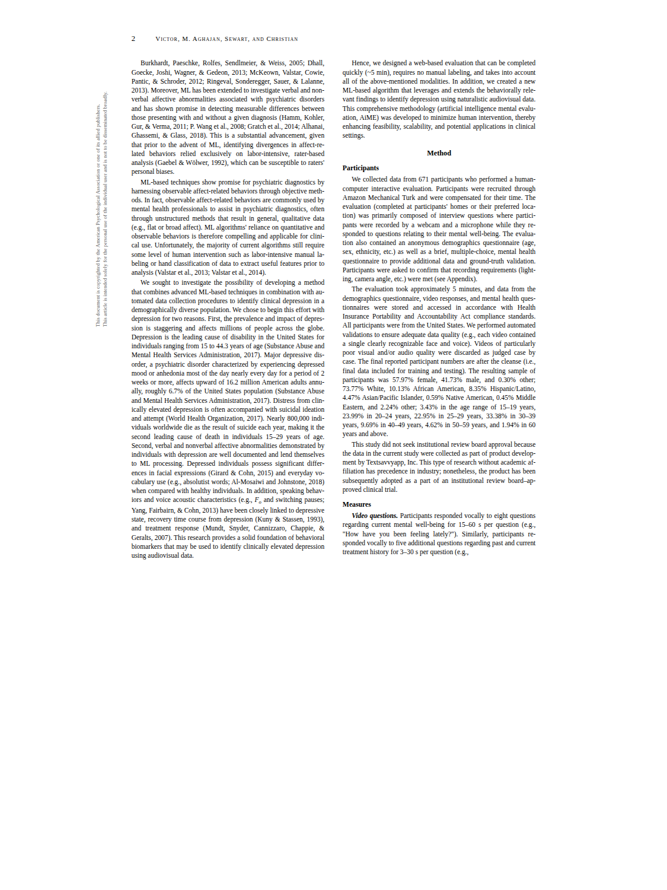This document is copyrighted by the American Psychological Association or one of its allied publishers.
This article is intended solely for the personal use of the individual user and is not to be disseminated broadly.
2 Victor, M. Aghajan, Sewart, and Christian
Burkhardt, Paeschke, Rolfes, Sendlmeier, & Weiss, 2005; Dhall, Goecke, Joshi, Wagner, & Gedeon, 2013; McKeown, Valstar, Cowie, Pantic, & Schroder, 2012; Ringeval, Sonderegger, Sauer, & Lalanne, 2013). Moreover, ML has been extended to investigate verbal and nonverbal affective abnormalities associated with psychiatric disorders and has shown promise in detecting measurable differences between those presenting with and without a given diagnosis (Hamm, Kohler, Gur, & Verma, 2011; P. Wang et al., 2008; Gratch et al., 2014; Alhanai, Ghassemi, & Glass, 2018). This is a substantial advancement, given that prior to the advent of ML, identifying divergences in affect-related behaviors relied exclusively on labor-intensive, rater-based analysis (Gaebel & Wölwer, 1992), which can be susceptible to raters' personal biases.
ML-based techniques show promise for psychiatric diagnostics by harnessing observable affect-related behaviors through objective methods. In fact, observable affect-related behaviors are commonly used by mental health professionals to assist in psychiatric diagnostics, often through unstructured methods that result in general, qualitative data (e.g., flat or broad affect). ML algorithms' reliance on quantitative and observable behaviors is therefore compelling and applicable for clinical use. Unfortunately, the majority of current algorithms still require some level of human intervention such as labor-intensive manual labeling or hand classification of data to extract useful features prior to analysis (Valstar et al., 2013; Valstar et al., 2014).
We sought to investigate the possibility of developing a method that combines advanced ML-based techniques in combination with automated data collection procedures to identify clinical depression in a demographically diverse population. We chose to begin this effort with depression for two reasons. First, the prevalence and impact of depression is staggering and affects millions of people across the globe. Depression is the leading cause of disability in the United States for individuals ranging from 15 to 44.3 years of age (Substance Abuse and Mental Health Services Administration, 2017). Major depressive disorder, a psychiatric disorder characterized by experiencing depressed mood or anhedonia most of the day nearly every day for a period of 2 weeks or more, affects upward of 16.2 million American adults annually, roughly 6.7% of the United States population (Substance Abuse and Mental Health Services Administration, 2017). Distress from clinically elevated depression is often accompanied with suicidal ideation and attempt (World Health Organization, 2017). Nearly 800,000 individuals worldwide die as the result of suicide each year, making it the second leading cause of death in individuals 15–29 years of age. Second, verbal and nonverbal affective abnormalities demonstrated by individuals with depression are well documented and lend themselves to ML processing. Depressed individuals possess significant differences in facial expressions (Girard & Cohn, 2015) and everyday vocabulary use (e.g., absolutist words; Al-Mosaiwi and Johnstone, 2018) when compared with healthy individuals. In addition, speaking behaviors and voice acoustic characteristics (e.g., Fo and switching pauses; Yang, Fairbairn, & Cohn, 2013) have been closely linked to depressive state, recovery time course from depression (Kuny & Stassen, 1993), and treatment response (Mundt, Snyder, Cannizzaro, Chappie, & Geralts, 2007). This research provides a solid foundation of behavioral biomarkers that may be used to identify clinically elevated depression using audiovisual data.
Hence, we designed a web-based evaluation that can be completed quickly (~5 min), requires no manual labeling, and takes into account all of the above-mentioned modalities. In addition, we created a new ML-based algorithm that leverages and extends the behaviorally relevant findings to identify depression using naturalistic audiovisual data. This comprehensive methodology (artificial intelligence mental evaluation, AiME) was developed to minimize human intervention, thereby enhancing feasibility, scalability, and potential applications in clinical settings.
Method
Participants
We collected data from 671 participants who performed a human-computer interactive evaluation. Participants were recruited through Amazon Mechanical Turk and were compensated for their time. The evaluation (completed at participants' homes or their preferred location) was primarily composed of interview questions where participants were recorded by a webcam and a microphone while they responded to questions relating to their mental well-being. The evaluation also contained an anonymous demographics questionnaire (age, sex, ethnicity, etc.) as well as a brief, multiple-choice, mental health questionnaire to provide additional data and ground-truth validation. Participants were asked to confirm that recording requirements (lighting, camera angle, etc.) were met (see Appendix).
The evaluation took approximately 5 minutes, and data from the demographics questionnaire, video responses, and mental health questionnaires were stored and accessed in accordance with Health Insurance Portability and Accountability Act compliance standards. All participants were from the United States. We performed automated validations to ensure adequate data quality (e.g., each video contained a single clearly recognizable face and voice). Videos of particularly poor visual and/or audio quality were discarded as judged case by case. The final reported participant numbers are after the cleanse (i.e., final data included for training and testing). The resulting sample of participants was 57.97% female, 41.73% male, and 0.30% other; 73.77% White, 10.13% African American, 8.35% Hispanic/Latino, 4.47% Asian/Pacific Islander, 0.59% Native American, 0.45% Middle Eastern, and 2.24% other; 3.43% in the age range of 15–19 years, 23.99% in 20–24 years, 22.95% in 25–29 years, 33.38% in 30–39 years, 9.69% in 40–49 years, 4.62% in 50–59 years, and 1.94% in 60 years and above.
This study did not seek institutional review board approval because the data in the current study were collected as part of product development by Textsavvyapp, Inc. This type of research without academic affiliation has precedence in industry; nonetheless, the product has been subsequently adopted as a part of an institutional review board–approved clinical trial.
Measures
Video questions. Participants responded vocally to eight questions regarding current mental well-being for 15–60 s per question (e.g., "How have you been feeling lately?"). Similarly, participants responded vocally to five additional questions regarding past and current treatment history for 3–30 s per question (e.g.,